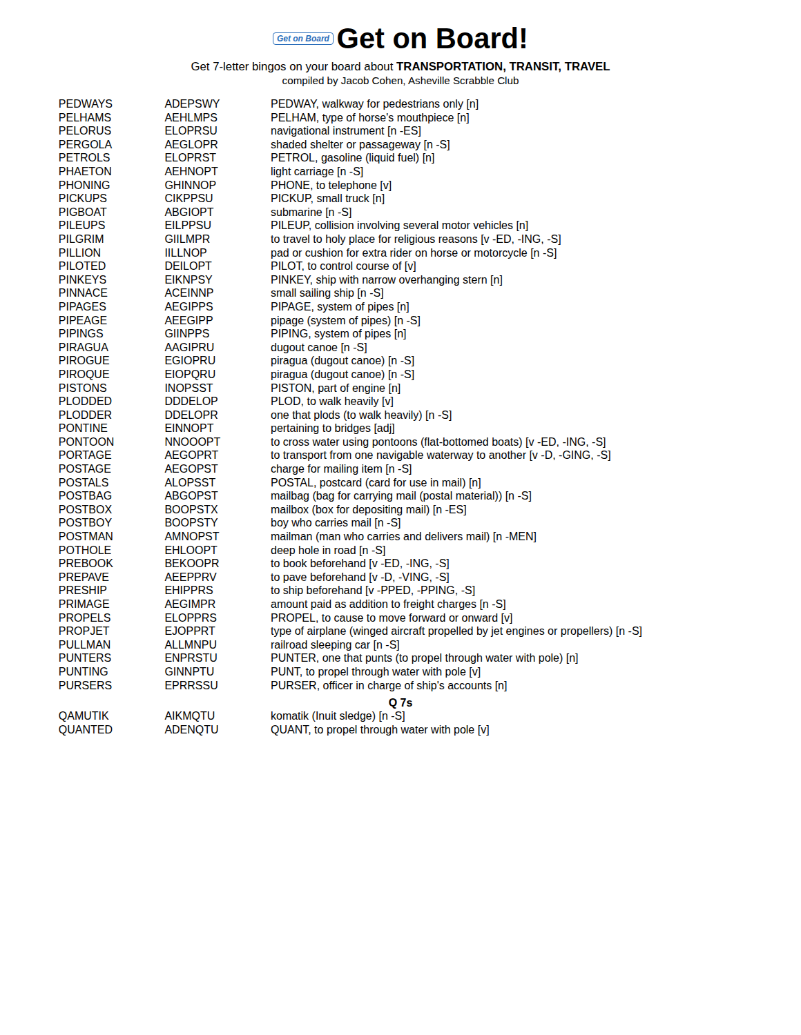Get on Board
Get on Board!
Get 7-letter bingos on your board about TRANSPORTATION, TRANSIT, TRAVEL
compiled by Jacob Cohen, Asheville Scrabble Club
| PEDWAYS | ADEPSWY | PEDWAY, walkway for pedestrians only [n] |
| PELHAMS | AEHLMPS | PELHAM, type of horse's mouthpiece [n] |
| PELORUS | ELOPRSU | navigational instrument [n -ES] |
| PERGOLA | AEGLOPR | shaded shelter or passageway [n -S] |
| PETROLS | ELOPRST | PETROL, gasoline (liquid fuel) [n] |
| PHAETON | AEHNOPT | light carriage [n -S] |
| PHONING | GHINNOP | PHONE, to telephone [v] |
| PICKUPS | CIKPPSU | PICKUP, small truck [n] |
| PIGBOAT | ABGIOPT | submarine [n -S] |
| PILEUPS | EILPPSU | PILEUP, collision involving several motor vehicles [n] |
| PILGRIM | GIILMPR | to travel to holy place for religious reasons [v -ED, -ING, -S] |
| PILLION | IILLNOP | pad or cushion for extra rider on horse or motorcycle [n -S] |
| PILOTED | DEILOPT | PILOT, to control course of [v] |
| PINKEYS | EIKNPSY | PINKEY, ship with narrow overhanging stern [n] |
| PINNACE | ACEINNP | small sailing ship [n -S] |
| PIPAGES | AEGIPPS | PIPAGE, system of pipes [n] |
| PIPEAGE | AEEGIPP | pipage (system of pipes) [n -S] |
| PIPINGS | GIINPPS | PIPING, system of pipes [n] |
| PIRAGUA | AAGIPRU | dugout canoe [n -S] |
| PIROGUE | EGIOPRU | piragua (dugout canoe) [n -S] |
| PIROQUE | EIOPQRU | piragua (dugout canoe) [n -S] |
| PISTONS | INOPSST | PISTON, part of engine [n] |
| PLODDED | DDDELOP | PLOD, to walk heavily [v] |
| PLODDER | DDELOPR | one that plods (to walk heavily) [n -S] |
| PONTINE | EINNOPT | pertaining to bridges [adj] |
| PONTOON | NNOOOPT | to cross water using pontoons (flat-bottomed boats) [v -ED, -ING, -S] |
| PORTAGE | AEGOPRT | to transport from one navigable waterway to another [v -D, -GING, -S] |
| POSTAGE | AEGOPST | charge for mailing item [n -S] |
| POSTALS | ALOPSST | POSTAL, postcard (card for use in mail) [n] |
| POSTBAG | ABGOPST | mailbag (bag for carrying mail (postal material)) [n -S] |
| POSTBOX | BOOPSTX | mailbox (box for depositing mail) [n -ES] |
| POSTBOY | BOOPSTY | boy who carries mail [n -S] |
| POSTMAN | AMNOPST | mailman (man who carries and delivers mail) [n -MEN] |
| POTHOLE | EHLOOPT | deep hole in road [n -S] |
| PREBOOK | BEKOOPR | to book beforehand [v -ED, -ING, -S] |
| PREPAVE | AEEPPRV | to pave beforehand [v -D, -VING, -S] |
| PRESHIP | EHIPPRS | to ship beforehand [v -PPED, -PPING, -S] |
| PRIMAGE | AEGIMPR | amount paid as addition to freight charges [n -S] |
| PROPELS | ELOPPRS | PROPEL, to cause to move forward or onward [v] |
| PROPJET | EJOPPRT | type of airplane (winged aircraft propelled by jet engines or propellers) [n -S] |
| PULLMAN | ALLMNPU | railroad sleeping car [n -S] |
| PUNTERS | ENPRSTU | PUNTER, one that punts (to propel through water with pole) [n] |
| PUNTING | GINNPTU | PUNT, to propel through water with pole [v] |
| PURSERS | EPRRSSU | PURSER, officer in charge of ship's accounts [n] |
| Q 7s |
| QAMUTIK | AIKMQTU | komatik (Inuit sledge) [n -S] |
| QUANTED | ADENQTU | QUANT, to propel through water with pole [v] |